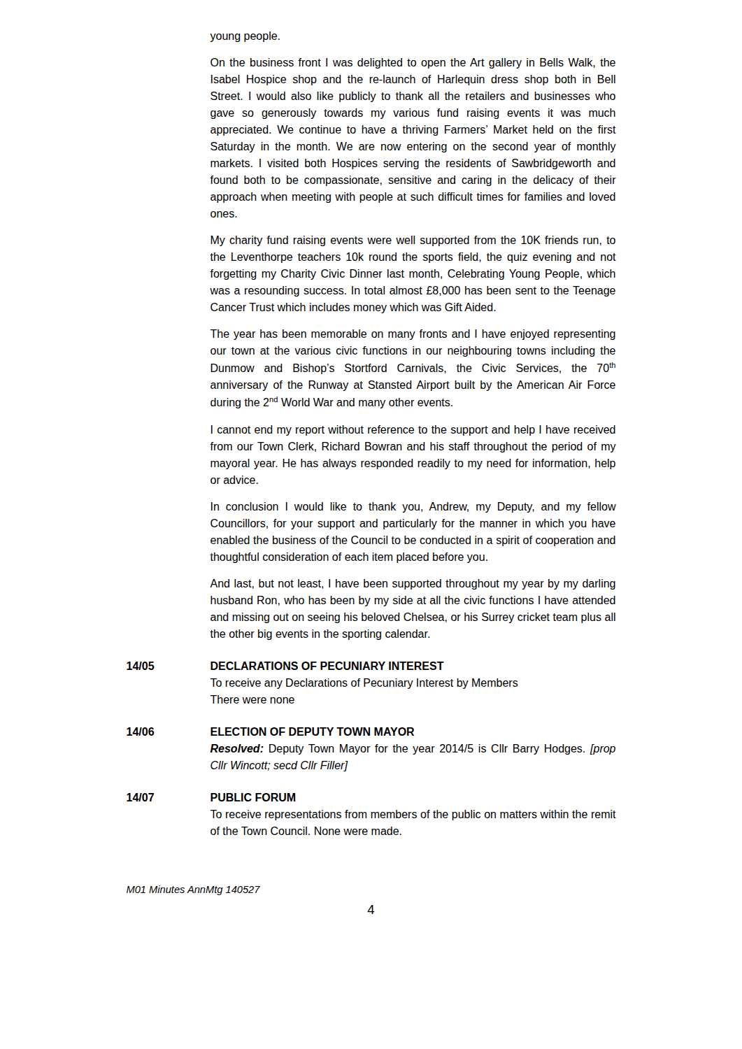young people.
On the business front I was delighted to open the Art gallery in Bells Walk, the Isabel Hospice shop and the re-launch of Harlequin dress shop both in Bell Street. I would also like publicly to thank all the retailers and businesses who gave so generously towards my various fund raising events it was much appreciated. We continue to have a thriving Farmers’ Market held on the first Saturday in the month. We are now entering on the second year of monthly markets. I visited both Hospices serving the residents of Sawbridgeworth and found both to be compassionate, sensitive and caring in the delicacy of their approach when meeting with people at such difficult times for families and loved ones.
My charity fund raising events were well supported from the 10K friends run, to the Leventhorpe teachers 10k round the sports field, the quiz evening and not forgetting my Charity Civic Dinner last month, Celebrating Young People, which was a resounding success. In total almost £8,000 has been sent to the Teenage Cancer Trust which includes money which was Gift Aided.
The year has been memorable on many fronts and I have enjoyed representing our town at the various civic functions in our neighbouring towns including the Dunmow and Bishop’s Stortford Carnivals, the Civic Services, the 70th anniversary of the Runway at Stansted Airport built by the American Air Force during the 2nd World War and many other events.
I cannot end my report without reference to the support and help I have received from our Town Clerk, Richard Bowran and his staff throughout the period of my mayoral year. He has always responded readily to my need for information, help or advice.
In conclusion I would like to thank you, Andrew, my Deputy, and my fellow Councillors, for your support and particularly for the manner in which you have enabled the business of the Council to be conducted in a spirit of cooperation and thoughtful consideration of each item placed before you.
And last, but not least, I have been supported throughout my year by my darling husband Ron, who has been by my side at all the civic functions I have attended and missing out on seeing his beloved Chelsea, or his Surrey cricket team plus all the other big events in the sporting calendar.
14/05
DECLARATIONS OF PECUNIARY INTEREST
To receive any Declarations of Pecuniary Interest by Members
There were none
14/06
ELECTION OF DEPUTY TOWN MAYOR
Resolved: Deputy Town Mayor for the year 2014/5 is Cllr Barry Hodges. [prop Cllr Wincott; secd Cllr Filler]
14/07
PUBLIC FORUM
To receive representations from members of the public on matters within the remit of the Town Council. None were made.
M01 Minutes AnnMtg 140527
4